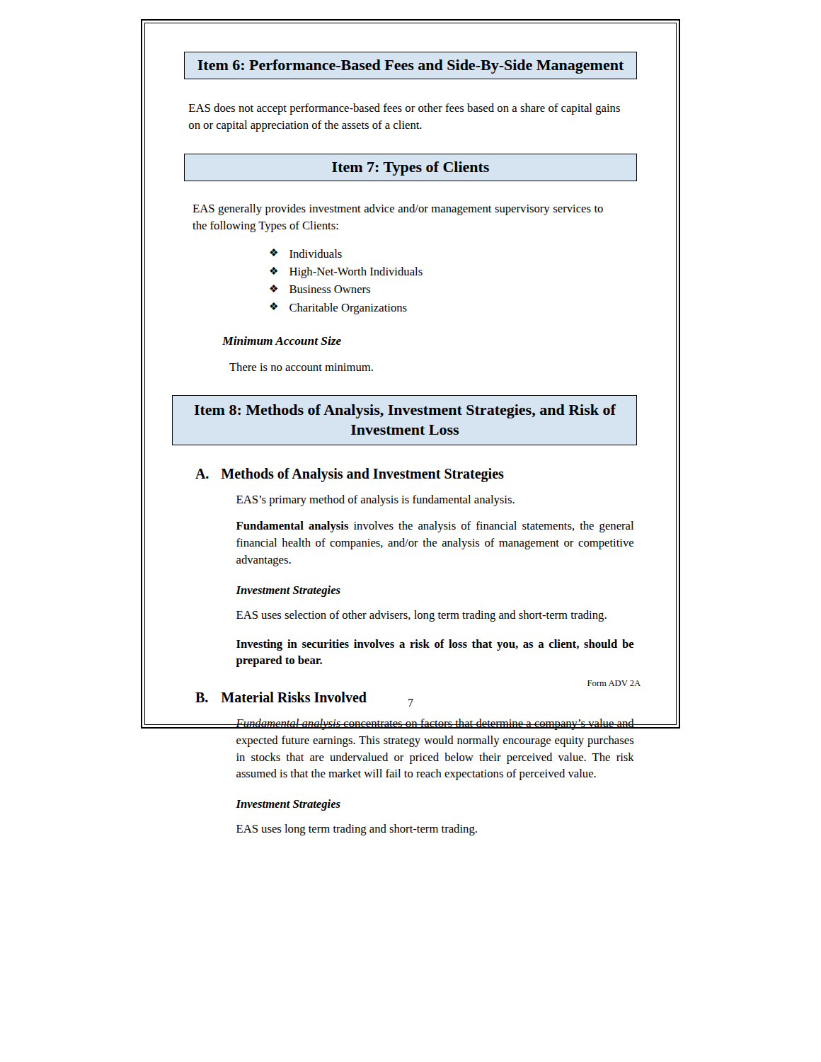Item 6: Performance-Based Fees and Side-By-Side Management
EAS does not accept performance-based fees or other fees based on a share of capital gains on or capital appreciation of the assets of a client.
Item 7: Types of Clients
EAS generally provides investment advice and/or management supervisory services to the following Types of Clients:
Individuals
High-Net-Worth Individuals
Business Owners
Charitable Organizations
Minimum Account Size
There is no account minimum.
Item 8: Methods of Analysis, Investment Strategies, and Risk of
Investment Loss
A. Methods of Analysis and Investment Strategies
EAS’s primary method of analysis is fundamental analysis.
Fundamental analysis involves the analysis of financial statements, the general financial health of companies, and/or the analysis of management or competitive advantages.
Investment Strategies
EAS uses selection of other advisers, long term trading and short-term trading.
Investing in securities involves a risk of loss that you, as a client, should be prepared to bear.
B. Material Risks Involved
Fundamental analysis concentrates on factors that determine a company’s value and expected future earnings. This strategy would normally encourage equity purchases in stocks that are undervalued or priced below their perceived value. The risk assumed is that the market will fail to reach expectations of perceived value.
Investment Strategies
EAS uses long term trading and short-term trading.
Form ADV 2A
7